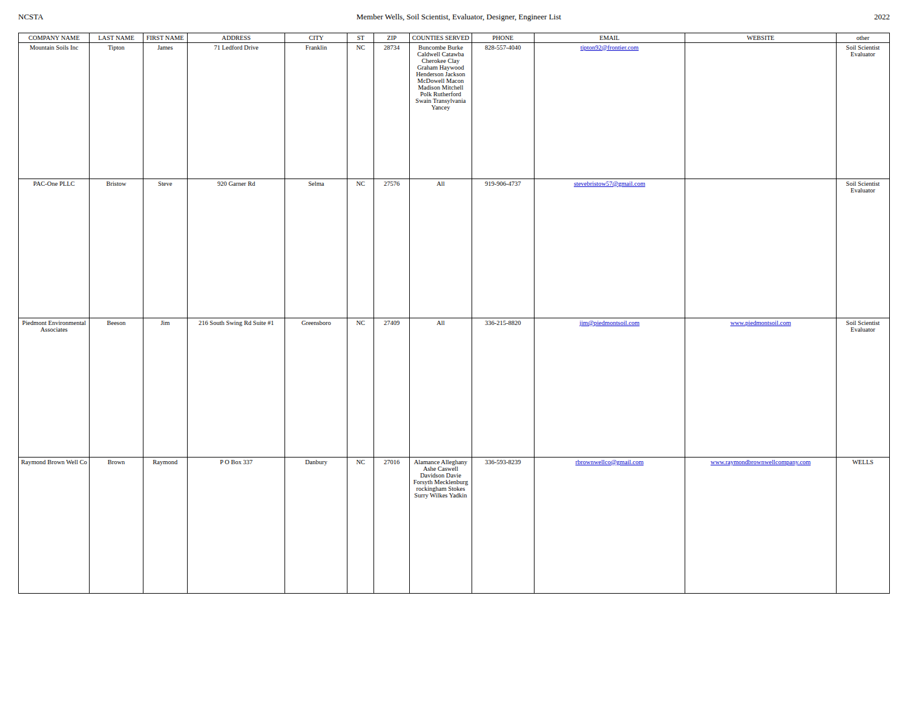NCSTA
Member Wells, Soil Scientist, Evaluator, Designer, Engineer List
2022
| COMPANY NAME | LAST NAME | FIRST NAME | ADDRESS | CITY | ST | ZIP | COUNTIES SERVED | PHONE | EMAIL | WEBSITE | other |
| --- | --- | --- | --- | --- | --- | --- | --- | --- | --- | --- | --- |
| Mountain Soils Inc | Tipton | James | 71 Ledford Drive | Franklin | NC | 28734 | Buncombe Burke Caldwell Catawba Cherokee Clay Graham Haywood Henderson Jackson McDowell Macon Madison Mitchell Polk Rutherford Swain Transylvania Yancey | 828-557-4040 | tipton92@frontier.com | | Soil Scientist Evaluator |
| PAC-One PLLC | Bristow | Steve | 920 Garner Rd | Selma | NC | 27576 | All | 919-906-4737 | stevebristow57@gmail.com | | Soil Scientist Evaluator |
| Piedmont Environmental Associates | Beeson | Jim | 216 South Swing Rd Suite #1 | Greensboro | NC | 27409 | All | 336-215-8820 | jim@piedmontsoil.com | www.piedmontsoil.com | Soil Scientist Evaluator |
| Raymond Brown Well Co | Brown | Raymond | P O Box 337 | Danbury | NC | 27016 | Alamance Alleghany Ashe Caswell Davidson Davie Forsyth Mecklenburg rockingham Stokes Surry Wilkes Yadkin | 336-593-8239 | rbrownwellco@gmail.com | www.raymondbrownwellcompany.com | WELLS |